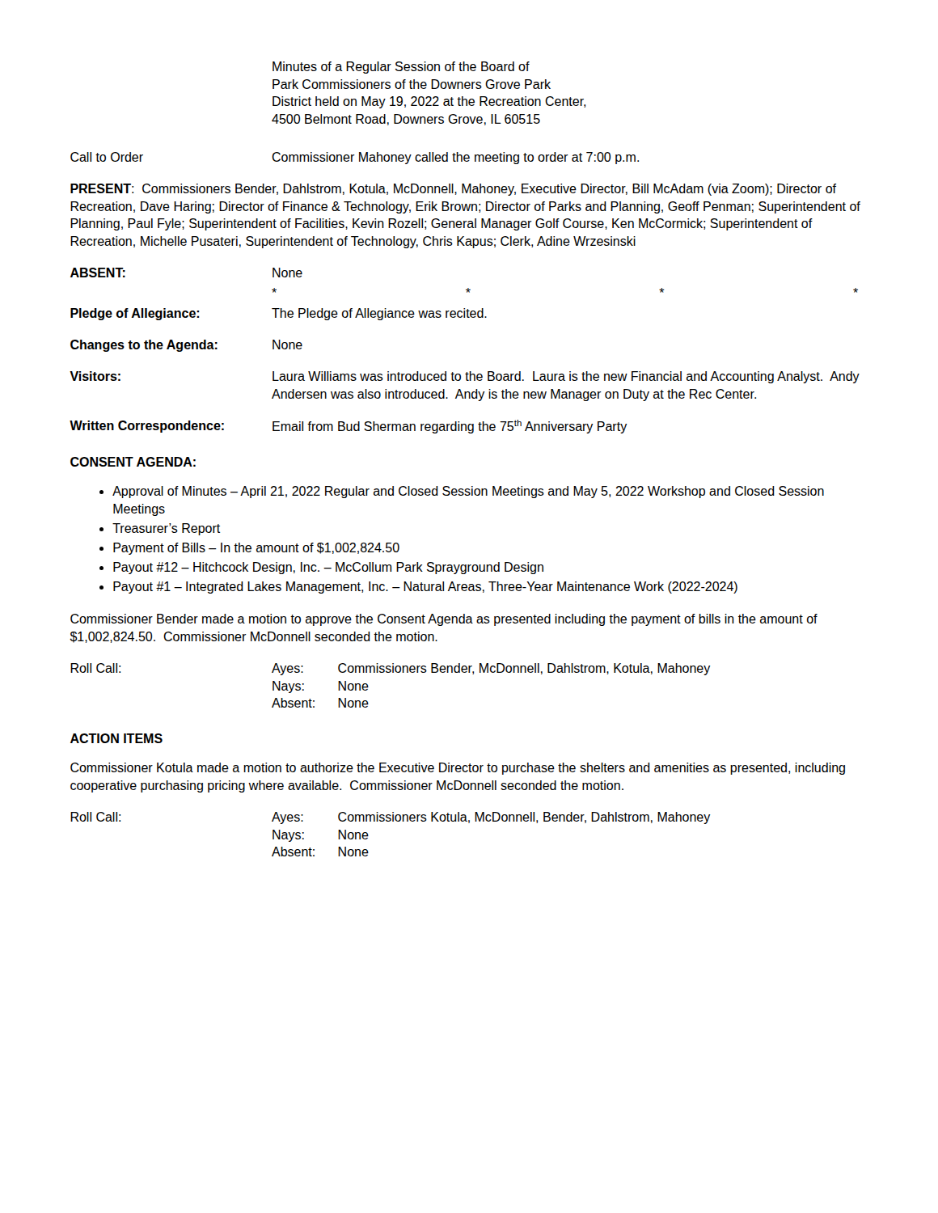Minutes of a Regular Session of the Board of
Park Commissioners of the Downers Grove Park
District held on May 19, 2022 at the Recreation Center,
4500 Belmont Road, Downers Grove, IL 60515
Call to Order
Commissioner Mahoney called the meeting to order at 7:00 p.m.
PRESENT: Commissioners Bender, Dahlstrom, Kotula, McDonnell, Mahoney, Executive Director, Bill McAdam (via Zoom); Director of Recreation, Dave Haring; Director of Finance & Technology, Erik Brown; Director of Parks and Planning, Geoff Penman; Superintendent of Planning, Paul Fyle; Superintendent of Facilities, Kevin Rozell; General Manager Golf Course, Ken McCormick; Superintendent of Recreation, Michelle Pusateri, Superintendent of Technology, Chris Kapus; Clerk, Adine Wrzesinski
ABSENT:
None
* * * *
Pledge of Allegiance:
The Pledge of Allegiance was recited.
Changes to the Agenda:
None
Visitors:
Laura Williams was introduced to the Board. Laura is the new Financial and Accounting Analyst. Andy Andersen was also introduced. Andy is the new Manager on Duty at the Rec Center.
Written Correspondence:
Email from Bud Sherman regarding the 75th Anniversary Party
CONSENT AGENDA:
Approval of Minutes – April 21, 2022 Regular and Closed Session Meetings and May 5, 2022 Workshop and Closed Session Meetings
Treasurer’s Report
Payment of Bills – In the amount of $1,002,824.50
Payout #12 – Hitchcock Design, Inc. – McCollum Park Sprayground Design
Payout #1 – Integrated Lakes Management, Inc. – Natural Areas, Three-Year Maintenance Work (2022-2024)
Commissioner Bender made a motion to approve the Consent Agenda as presented including the payment of bills in the amount of $1,002,824.50. Commissioner McDonnell seconded the motion.
Roll Call:
Ayes: Commissioners Bender, McDonnell, Dahlstrom, Kotula, Mahoney
Nays: None
Absent: None
ACTION ITEMS
Commissioner Kotula made a motion to authorize the Executive Director to purchase the shelters and amenities as presented, including cooperative purchasing pricing where available. Commissioner McDonnell seconded the motion.
Roll Call:
Ayes: Commissioners Kotula, McDonnell, Bender, Dahlstrom, Mahoney
Nays: None
Absent: None